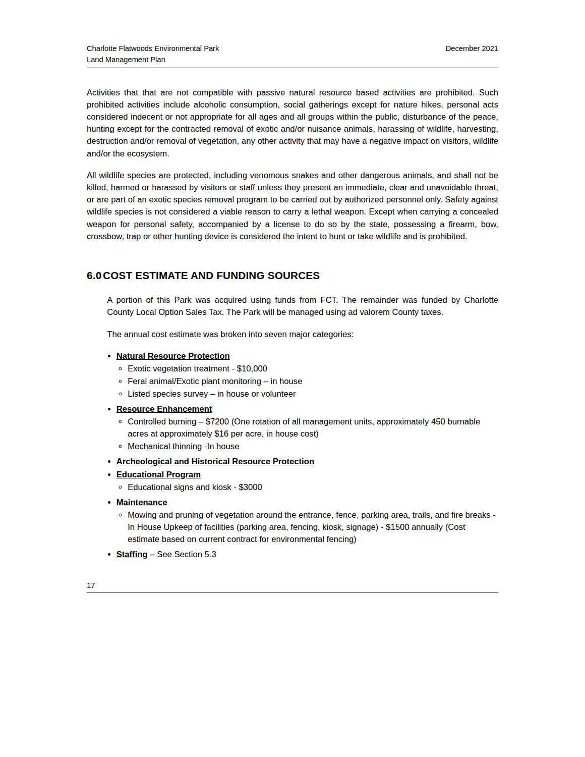Charlotte Flatwoods Environmental Park
Land Management Plan
December 2021
Activities that that are not compatible with passive natural resource based activities are prohibited. Such prohibited activities include alcoholic consumption, social gatherings except for nature hikes, personal acts considered indecent or not appropriate for all ages and all groups within the public, disturbance of the peace, hunting except for the contracted removal of exotic and/or nuisance animals, harassing of wildlife, harvesting, destruction and/or removal of vegetation, any other activity that may have a negative impact on visitors, wildlife and/or the ecosystem.
All wildlife species are protected, including venomous snakes and other dangerous animals, and shall not be killed, harmed or harassed by visitors or staff unless they present an immediate, clear and unavoidable threat, or are part of an exotic species removal program to be carried out by authorized personnel only. Safety against wildlife species is not considered a viable reason to carry a lethal weapon. Except when carrying a concealed weapon for personal safety, accompanied by a license to do so by the state, possessing a firearm, bow, crossbow, trap or other hunting device is considered the intent to hunt or take wildlife and is prohibited.
6.0 COST ESTIMATE AND FUNDING SOURCES
A portion of this Park was acquired using funds from FCT. The remainder was funded by Charlotte County Local Option Sales Tax. The Park will be managed using ad valorem County taxes.
The annual cost estimate was broken into seven major categories:
Natural Resource Protection
Exotic vegetation treatment - $10,000
Feral animal/Exotic plant monitoring – in house
Listed species survey – in house or volunteer
Resource Enhancement
Controlled burning – $7200 (One rotation of all management units, approximately 450 burnable acres at approximately $16 per acre, in house cost)
Mechanical thinning -In house
Archeological and Historical Resource Protection
Educational Program
Educational signs and kiosk - $3000
Maintenance
Mowing and pruning of vegetation around the entrance, fence, parking area, trails, and fire breaks -In House Upkeep of facilities (parking area, fencing, kiosk, signage) - $1500 annually (Cost estimate based on current contract for environmental fencing)
Staffing – See Section 5.3
17